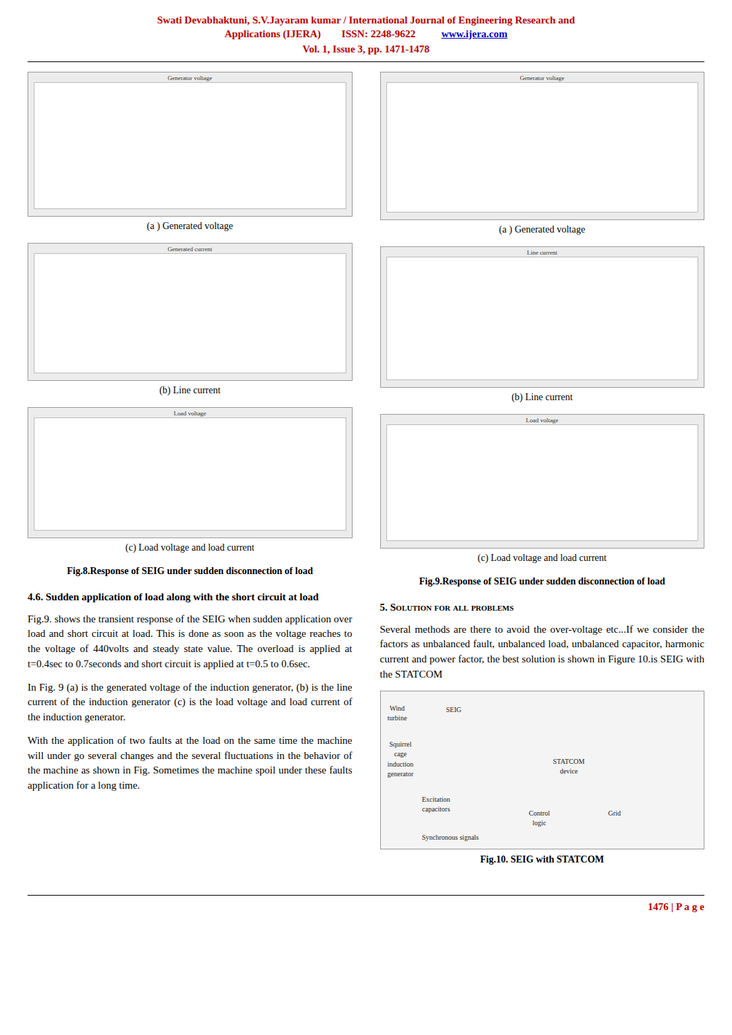Swati Devabhaktuni, S.V.Jayaram kumar / International Journal of Engineering Research and
Applications (IJERA) ISSN: 2248-9622 www.ijera.com
Vol. 1, Issue 3, pp. 1471-1478
Generator voltage
(a ) Generated voltage
Generated current
(b) Line current
Load voltage
(c) Load voltage and load current
Fig.8.Response of SEIG under sudden disconnection of load
4.6. Sudden application of load along with the short circuit at load
Fig.9. shows the transient response of the SEIG when sudden application over load and short circuit at load. This is done as soon as the voltage reaches to the voltage of 440volts and steady state value. The overload is applied at t=0.4sec to 0.7seconds and short circuit is applied at t=0.5 to 0.6sec.
In Fig. 9 (a) is the generated voltage of the induction generator, (b) is the line current of the induction generator (c) is the load voltage and load current of the induction generator.
With the application of two faults at the load on the same time the machine will under go several changes and the several fluctuations in the behavior of the machine as shown in Fig. Sometimes the machine spoil under these faults application for a long time.
Generator voltage
(a ) Generated voltage
Line current
(b) Line current
Load voltage
(c) Load voltage and load current
Fig.9.Response of SEIG under sudden disconnection of load
5. Solution for all problems
Several methods are there to avoid the over-voltage etc...If we consider the factors as unbalanced fault, unbalanced load, unbalanced capacitor, harmonic current and power factor, the best solution is shown in Figure 10.is SEIG with the STATCOM
Wind
turbine SEIG Squirrel
cage
induction
generator Excitation
capacitors Synchronous signals STATCOM
device Control
logic Grid
Fig.10. SEIG with STATCOM
1476 | P a g e